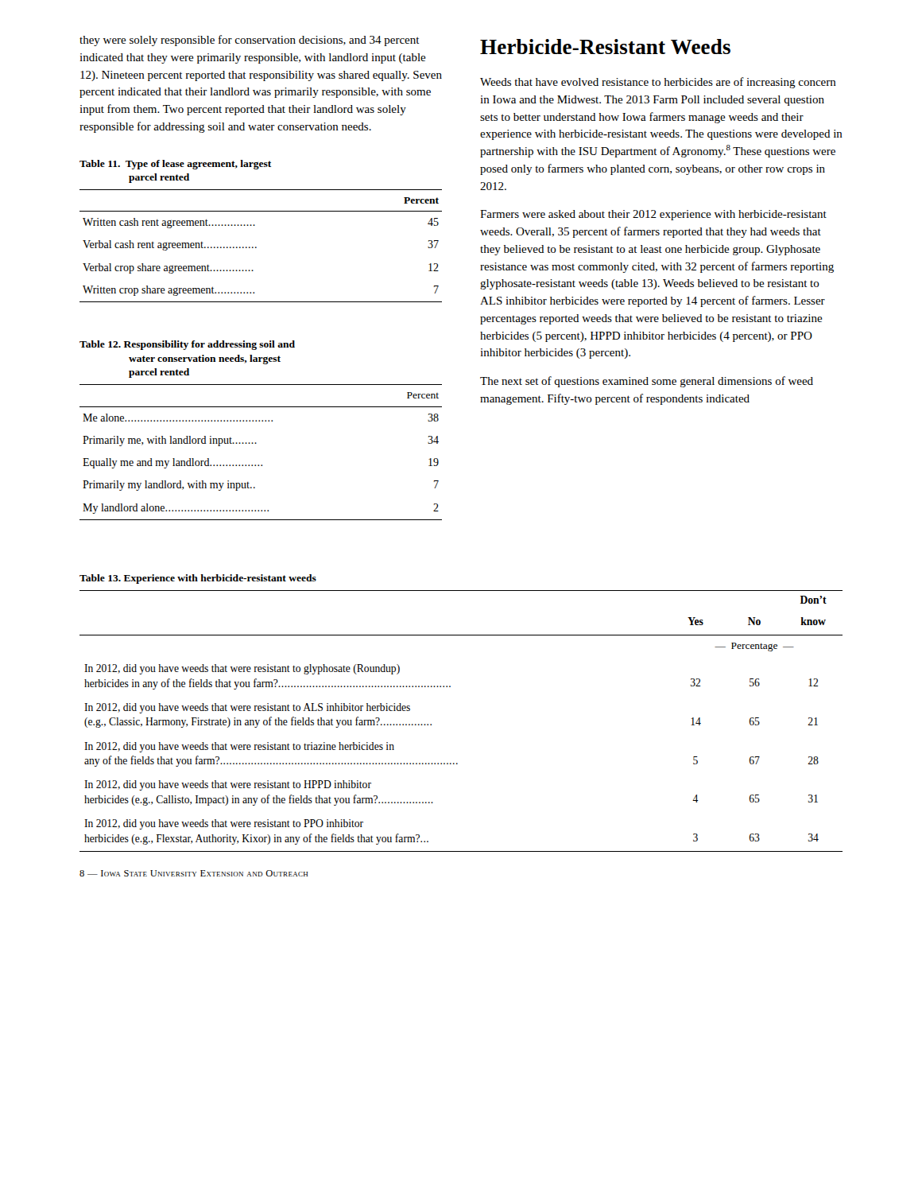they were solely responsible for conservation decisions, and 34 percent indicated that they were primarily responsible, with landlord input (table 12). Nineteen percent reported that responsibility was shared equally. Seven percent indicated that their landlord was primarily responsible, with some input from them. Two percent reported that their landlord was solely responsible for addressing soil and water conservation needs.
Table 11. Type of lease agreement, largest
parcel rented
| | Percent |
| --- | --- |
| Written cash rent agreement ............... | 45 |
| Verbal cash rent agreement ................. | 37 |
| Verbal crop share agreement .............. | 12 |
| Written crop share agreement ............. | 7 |
Table 12. Responsibility for addressing soil and
water conservation needs, largest
parcel rented
| | Percent |
| --- | --- |
| Me alone ............................................... | 38 |
| Primarily me, with landlord input ........ | 34 |
| Equally me and my landlord ................. | 19 |
| Primarily my landlord, with my input .. | 7 |
| My landlord alone ................................. | 2 |
Herbicide-Resistant Weeds
Weeds that have evolved resistance to herbicides are of increasing concern in Iowa and the Midwest. The 2013 Farm Poll included several question sets to better understand how Iowa farmers manage weeds and their experience with herbicide-resistant weeds. The questions were developed in partnership with the ISU Department of Agronomy.8 These questions were posed only to farmers who planted corn, soybeans, or other row crops in 2012.
Farmers were asked about their 2012 experience with herbicide-resistant weeds. Overall, 35 percent of farmers reported that they had weeds that they believed to be resistant to at least one herbicide group. Glyphosate resistance was most commonly cited, with 32 percent of farmers reporting glyphosate-resistant weeds (table 13). Weeds believed to be resistant to ALS inhibitor herbicides were reported by 14 percent of farmers. Lesser percentages reported weeds that were believed to be resistant to triazine herbicides (5 percent), HPPD inhibitor herbicides (4 percent), or PPO inhibitor herbicides (3 percent).
The next set of questions examined some general dimensions of weed management. Fifty-two percent of respondents indicated
Table 13. Experience with herbicide-resistant weeds
| | | | Don’t |
| --- | --- | --- | --- |
| | Yes | No | know |
| | — Percentage — |
| In 2012, did you have weeds that were resistant to glyphosate (Roundup) herbicides in any of the fields that you farm? ........................................................ | 32 | 56 | 12 |
| In 2012, did you have weeds that were resistant to ALS inhibitor herbicides (e.g., Classic, Harmony, Firstrate) in any of the fields that you farm? ................. | 14 | 65 | 21 |
| In 2012, did you have weeds that were resistant to triazine herbicides in any of the fields that you farm? ............................................................................. | 5 | 67 | 28 |
| In 2012, did you have weeds that were resistant to HPPD inhibitor herbicides (e.g., Callisto, Impact) in any of the fields that you farm? .................. | 4 | 65 | 31 |
| In 2012, did you have weeds that were resistant to PPO inhibitor herbicides (e.g., Flexstar, Authority, Kixor) in any of the fields that you farm? ... | 3 | 63 | 34 |
8 — Iowa State University Extension and Outreach